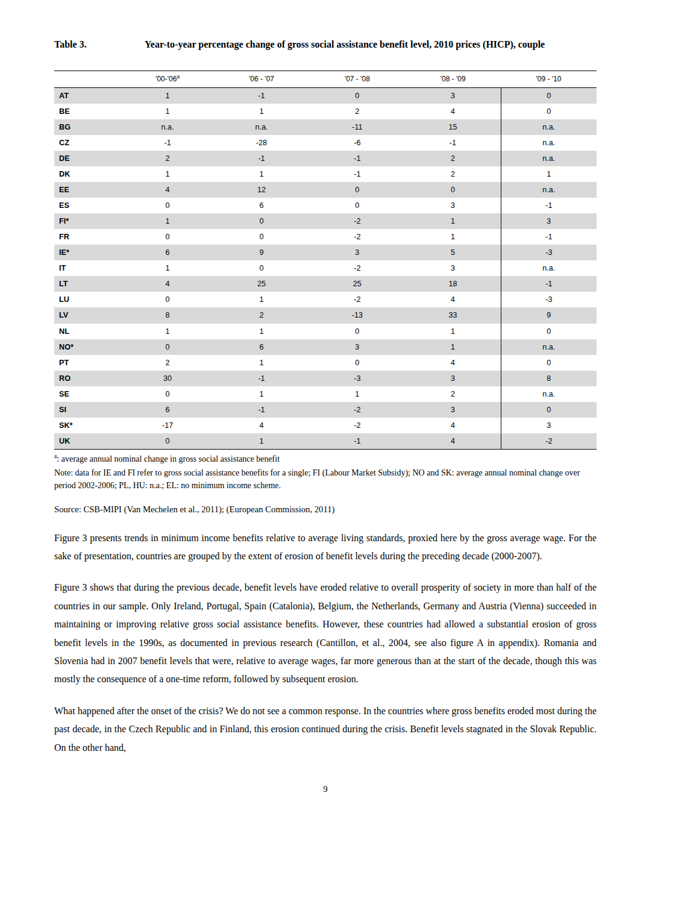Table 3. Year-to-year percentage change of gross social assistance benefit level, 2010 prices (HICP), couple
| | '00-'06 a | '06 - '07 | '07 - '08 | '08 - '09 | '09 - '10 |
| --- | --- | --- | --- | --- | --- |
| AT | 1 | -1 | 0 | 3 | 0 |
| BE | 1 | 1 | 2 | 4 | 0 |
| BG | n.a. | n.a. | -11 | 15 | n.a. |
| CZ | -1 | -28 | -6 | -1 | n.a. |
| DE | 2 | -1 | -1 | 2 | n.a. |
| DK | 1 | 1 | -1 | 2 | 1 |
| EE | 4 | 12 | 0 | 0 | n.a. |
| ES | 0 | 6 | 0 | 3 | -1 |
| FI* | 1 | 0 | -2 | 1 | 3 |
| FR | 0 | 0 | -2 | 1 | -1 |
| IE* | 6 | 9 | 3 | 5 | -3 |
| IT | 1 | 0 | -2 | 3 | n.a. |
| LT | 4 | 25 | 25 | 18 | -1 |
| LU | 0 | 1 | -2 | 4 | -3 |
| LV | 8 | 2 | -13 | 33 | 9 |
| NL | 1 | 1 | 0 | 1 | 0 |
| NO* | 0 | 6 | 3 | 1 | n.a. |
| PT | 2 | 1 | 0 | 4 | 0 |
| RO | 30 | -1 | -3 | 3 | 8 |
| SE | 0 | 1 | 1 | 2 | n.a. |
| SI | 6 | -1 | -2 | 3 | 0 |
| SK* | -17 | 4 | -2 | 4 | 3 |
| UK | 0 | 1 | -1 | 4 | -2 |
a: average annual nominal change in gross social assistance benefit
Note: data for IE and FI refer to gross social assistance benefits for a single; FI (Labour Market Subsidy); NO and SK: average annual nominal change over period 2002-2006; PL, HU: n.a.; EL: no minimum income scheme.
Source: CSB-MIPI (Van Mechelen et al., 2011); (European Commission, 2011)
Figure 3 presents trends in minimum income benefits relative to average living standards, proxied here by the gross average wage. For the sake of presentation, countries are grouped by the extent of erosion of benefit levels during the preceding decade (2000-2007).
Figure 3 shows that during the previous decade, benefit levels have eroded relative to overall prosperity of society in more than half of the countries in our sample. Only Ireland, Portugal, Spain (Catalonia), Belgium, the Netherlands, Germany and Austria (Vienna) succeeded in maintaining or improving relative gross social assistance benefits. However, these countries had allowed a substantial erosion of gross benefit levels in the 1990s, as documented in previous research (Cantillon, et al., 2004, see also figure A in appendix). Romania and Slovenia had in 2007 benefit levels that were, relative to average wages, far more generous than at the start of the decade, though this was mostly the consequence of a one-time reform, followed by subsequent erosion.
What happened after the onset of the crisis? We do not see a common response. In the countries where gross benefits eroded most during the past decade, in the Czech Republic and in Finland, this erosion continued during the crisis. Benefit levels stagnated in the Slovak Republic. On the other hand,
9